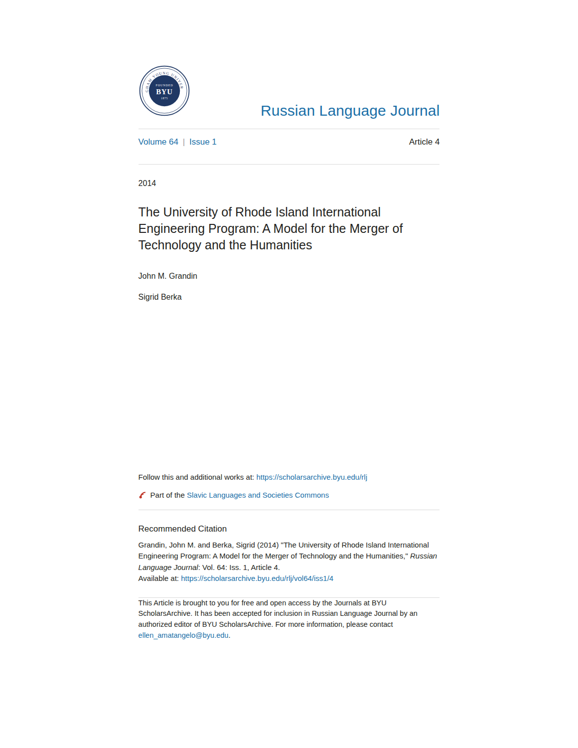BRIGHAM YOUNG UNIVERSITY PROVO, UTAH FOUNDED BYU 1875
Russian Language Journal
Volume 64 | Issue 1
Article 4
2014
The University of Rhode Island International Engineering Program: A Model for the Merger of Technology and the Humanities
John M. Grandin
Sigrid Berka
Follow this and additional works at: https://scholarsarchive.byu.edu/rlj
Part of the Slavic Languages and Societies Commons
Recommended Citation
Grandin, John M. and Berka, Sigrid (2014) "The University of Rhode Island International Engineering Program: A Model for the Merger of Technology and the Humanities," Russian Language Journal: Vol. 64: Iss. 1, Article 4.
Available at: https://scholarsarchive.byu.edu/rlj/vol64/iss1/4
This Article is brought to you for free and open access by the Journals at BYU ScholarsArchive. It has been accepted for inclusion in Russian Language Journal by an authorized editor of BYU ScholarsArchive. For more information, please contact ellen_amatangelo@byu.edu.